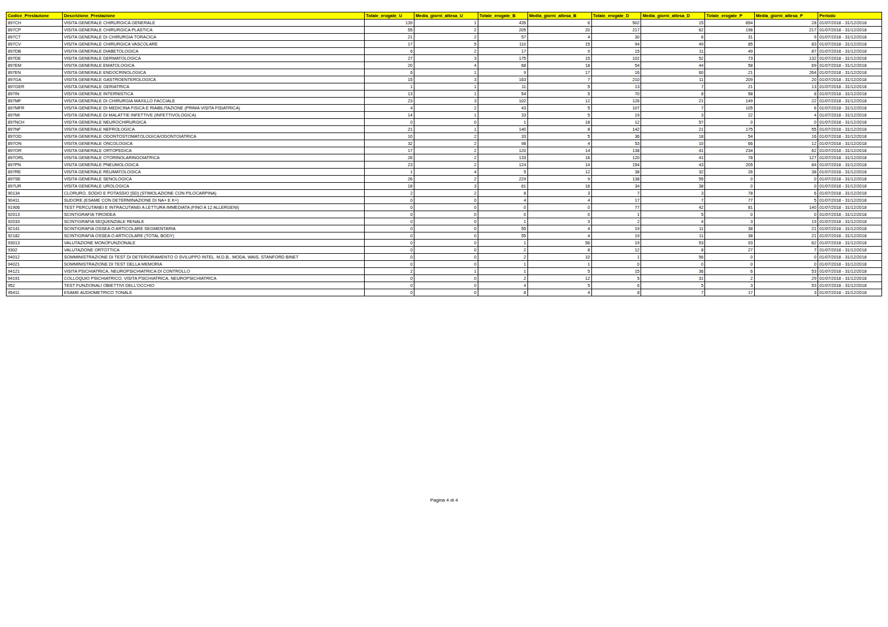| Codice_Prestazione | Descrizione_Prestazione | Totale_erogate_U | Media_giorni_attesa_U | Totale_erogate_B | Media_giorni_attesa_B | Totale_erogate_D | Media_giorni_attesa_D | Totale_erogate_P | Media_giorni_attesa_P | Periodo |
| --- | --- | --- | --- | --- | --- | --- | --- | --- | --- | --- |
| 897CH | VISITA GENERALE CHIRURGICA GENERALE | 139 | 1 | 435 | 6 | 502 | 15 | 654 | 28 | 01/07/2018 - 31/12/2018 |
| 897CP | VISITA GENERALE CHIRURGICA PLASTICA | 55 | 2 | 205 | 20 | 217 | 62 | 196 | 217 | 01/07/2018 - 31/12/2018 |
| 897CT | VISITA GENERALE DI CHIRURGIA TORACICA | 21 | 2 | 57 | 4 | 30 | 6 | 31 | 9 | 01/07/2018 - 31/12/2018 |
| 897CV | VISITA GENERALE CHIRURGICA VASCOLARE | 17 | 5 | 110 | 15 | 94 | 49 | 85 | 83 | 01/07/2018 - 31/12/2018 |
| 897DB | VISITA GENERALE DIABETOLOGICA | 6 | 2 | 17 | 9 | 15 | 11 | 49 | 87 | 01/07/2018 - 31/12/2018 |
| 897DE | VISITA GENERALE DERMATOLOGICA | 27 | 3 | 175 | 15 | 102 | 52 | 73 | 132 | 01/07/2018 - 31/12/2018 |
| 897EM | VISITA GENERALE EMATOLOGICA | 20 | 4 | 68 | 18 | 54 | 44 | 58 | 69 | 01/07/2018 - 31/12/2018 |
| 897EN | VISITA GENERALE ENDOCRINOLOGICA | 6 | 1 | 9 | 17 | 16 | 60 | 21 | 264 | 01/07/2018 - 31/12/2018 |
| 897GA | VISITA GENERALE GASTROENTEROLOGICA | 15 | 3 | 163 | 7 | 210 | 11 | 209 | 20 | 01/07/2018 - 31/12/2018 |
| 897GER | VISITA GENERALE GERIATRICA | 1 | 1 | 11 | 5 | 13 | 7 | 21 | 13 | 01/07/2018 - 31/12/2018 |
| 897IN | VISITA GENERALE INTERNISTICA | 13 | 1 | 54 | 5 | 70 | 8 | 58 | 8 | 01/07/2018 - 31/12/2018 |
| 897MF | VISITA GENERALE DI CHIRURGIA MAXILLO FACCIALE | 23 | 3 | 102 | 12 | 126 | 21 | 149 | 22 | 01/07/2018 - 31/12/2018 |
| 897MFR | VISITA GENERALE DI MEDICINA FISICA E RIABILITAZIONE (PRIMA VISITA FISIATRICA) | 4 | 2 | 43 | 5 | 107 | 7 | 105 | 6 | 01/07/2018 - 31/12/2018 |
| 897MI | VISITA GENERALE DI MALATTIE INFETTIVE (INFETTIVOLOGICA) | 14 | 1 | 33 | 5 | 19 | 3 | 22 | 4 | 01/07/2018 - 31/12/2018 |
| 897NCH | VISITA GENERALE NEUROCHIRURGICA | 0 | 0 | 1 | 18 | 12 | 57 | 0 | 0 | 01/07/2018 - 31/12/2018 |
| 897NF | VISITA GENERALE NEFROLOGICA | 21 | 1 | 140 | 8 | 142 | 21 | 175 | 55 | 01/07/2018 - 31/12/2018 |
| 897OD | VISITA GENERALE ODONTOSTOMATOLOGICA/ODONTOIATRICA | 10 | 2 | 33 | 5 | 36 | 18 | 54 | 16 | 01/07/2018 - 31/12/2018 |
| 897ON | VISITA GENERALE ONCOLOGICA | 32 | 2 | 98 | 4 | 53 | 10 | 66 | 12 | 01/07/2018 - 31/12/2018 |
| 897OR | VISITA GENERALE ORTOPEDICA | 17 | 2 | 120 | 14 | 138 | 41 | 234 | 62 | 01/07/2018 - 31/12/2018 |
| 897ORL | VISITA GENERALE OTORINOLARINGOIATRICA | 26 | 2 | 133 | 16 | 120 | 41 | 78 | 127 | 01/07/2018 - 31/12/2018 |
| 897PN | VISITA GENERALE PNEUMOLOGICA | 23 | 2 | 124 | 14 | 154 | 43 | 205 | 84 | 01/07/2018 - 31/12/2018 |
| 897RE | VISITA GENERALE REUMATOLOGICA | 1 | 4 | 5 | 12 | 38 | 32 | 26 | 38 | 01/07/2018 - 31/12/2018 |
| 897SE | VISITA GENERALE SENOLOGICA | 26 | 2 | 229 | 9 | 138 | 55 | 0 | 0 | 01/07/2018 - 31/12/2018 |
| 897UR | VISITA GENERALE UROLOGICA | 18 | 3 | 61 | 16 | 34 | 38 | 0 | 0 | 01/07/2018 - 31/12/2018 |
| 90134 | CLORURO, SODIO E POTASSIO [SD] (STIMOLAZIONE CON PILOCARPINA) | 2 | 2 | 8 | 3 | 7 | 3 | 78 | 6 | 01/07/2018 - 31/12/2018 |
| 90411 | SUDORE (ESAME CON DETERMINAZIONE DI NA+ E K+) | 0 | 0 | 4 | 4 | 17 | 7 | 77 | 5 | 01/07/2018 - 31/12/2018 |
| 91906 | TEST PERCUTANEI E INTRACUTANEI A LETTURA IMMEDIATA (FINO A 12 ALLERGENI) | 0 | 0 | 0 | 0 | 77 | 42 | 81 | 140 | 01/07/2018 - 31/12/2018 |
| 92013 | SCINTIGRAFIA TIROIDEA | 0 | 0 | 0 | 0 | 1 | 5 | 0 | 0 | 01/07/2018 - 31/12/2018 |
| 92033 | SCINTIGRAFIA SEQUENZIALE RENALE | 0 | 0 | 1 | 3 | 2 | 4 | 3 | 19 | 01/07/2018 - 31/12/2018 |
| 92141 | SCINTIGRAFIA OSSEA O ARTICOLARE SEGMENTARIA | 0 | 0 | 55 | 4 | 19 | 11 | 38 | 21 | 01/07/2018 - 31/12/2018 |
| 92182 | SCINTIGRAFIA OSSEA O ARTICOLARE (TOTAL BODY) | 0 | 0 | 55 | 4 | 19 | 11 | 38 | 21 | 01/07/2018 - 31/12/2018 |
| 93013 | VALUTAZIONE MONOFUNZIONALE | 0 | 0 | 1 | 56 | 19 | 53 | 93 | 62 | 01/07/2018 - 31/12/2018 |
| 9302 | VALUTAZIONE ORTOTTICA | 0 | 0 | 2 | 8 | 12 | 8 | 27 | 7 | 01/07/2018 - 31/12/2018 |
| 94012 | SOMMINISTRAZIONE DI TEST DI DETERIORAMENTO O SVILUPPO INTEL. M.D.B., MODA, WAIS, STANFORD BINET | 0 | 0 | 2 | 10 | 1 | 56 | 0 | 0 | 01/07/2018 - 31/12/2018 |
| 94021 | SOMMINISTRAZIONE DI TEST DELLA MEMORIA | 0 | 0 | 1 | 1 | 0 | 0 | 0 | 0 | 01/07/2018 - 31/12/2018 |
| 94121 | VISITA PSICHIATRICA, NEUROPSICHIATRICA DI CONTROLLO | 2 | 1 | 1 | 5 | 15 | 36 | 6 | 53 | 01/07/2018 - 31/12/2018 |
| 94191 | COLLOQUIO PSICHIATRICO, VISITA PSICHIATRICA, NEUROPSICHIATRICA | 0 | 0 | 2 | 12 | 5 | 31 | 2 | 29 | 01/07/2018 - 31/12/2018 |
| 952 | TEST FUNZIONALI OBIETTIVI DELL'OCCHIO | 0 | 0 | 4 | 5 | 6 | 5 | 3 | 53 | 01/07/2018 - 31/12/2018 |
| 95411 | ESAME AUDIOMETRICO TONALE | 0 | 0 | 8 | 4 | 8 | 7 | 17 | 3 | 01/07/2018 - 31/12/2018 |
Pagina 4 di 4